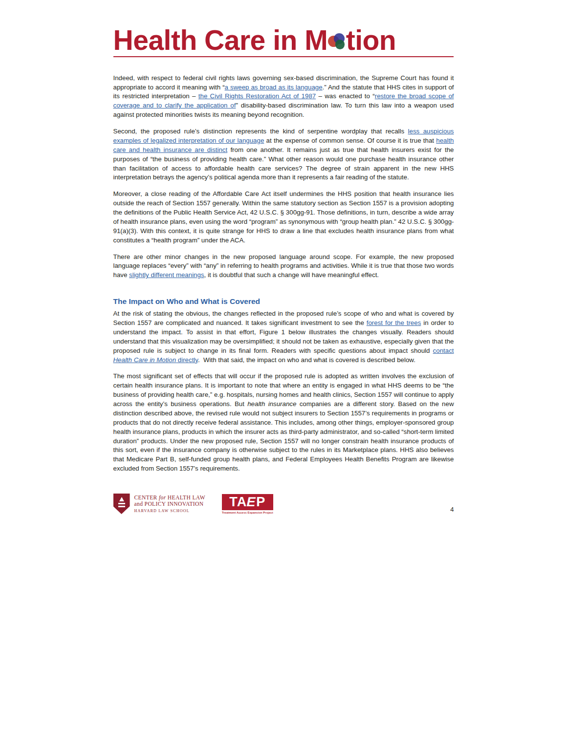Health Care in M tion
Indeed, with respect to federal civil rights laws governing sex-based discrimination, the Supreme Court has found it appropriate to accord it meaning with “a sweep as broad as its language.” And the statute that HHS cites in support of its restricted interpretation – the Civil Rights Restoration Act of 1987 – was enacted to “restore the broad scope of coverage and to clarify the application of” disability-based discrimination law. To turn this law into a weapon used against protected minorities twists its meaning beyond recognition.
Second, the proposed rule’s distinction represents the kind of serpentine wordplay that recalls less auspicious examples of legalized interpretation of our language at the expense of common sense. Of course it is true that health care and health insurance are distinct from one another. It remains just as true that health insurers exist for the purposes of “the business of providing health care.” What other reason would one purchase health insurance other than facilitation of access to affordable health care services? The degree of strain apparent in the new HHS interpretation betrays the agency’s political agenda more than it represents a fair reading of the statute.
Moreover, a close reading of the Affordable Care Act itself undermines the HHS position that health insurance lies outside the reach of Section 1557 generally. Within the same statutory section as Section 1557 is a provision adopting the definitions of the Public Health Service Act, 42 U.S.C. § 300gg-91. Those definitions, in turn, describe a wide array of health insurance plans, even using the word “program” as synonymous with “group health plan.” 42 U.S.C. § 300gg-91(a)(3). With this context, it is quite strange for HHS to draw a line that excludes health insurance plans from what constitutes a “health program” under the ACA.
There are other minor changes in the new proposed language around scope. For example, the new proposed language replaces “every” with “any” in referring to health programs and activities. While it is true that those two words have slightly different meanings, it is doubtful that such a change will have meaningful effect.
The Impact on Who and What is Covered
At the risk of stating the obvious, the changes reflected in the proposed rule’s scope of who and what is covered by Section 1557 are complicated and nuanced. It takes significant investment to see the forest for the trees in order to understand the impact. To assist in that effort, Figure 1 below illustrates the changes visually. Readers should understand that this visualization may be oversimplified; it should not be taken as exhaustive, especially given that the proposed rule is subject to change in its final form. Readers with specific questions about impact should contact Health Care in Motion directly. With that said, the impact on who and what is covered is described below.
The most significant set of effects that will occur if the proposed rule is adopted as written involves the exclusion of certain health insurance plans. It is important to note that where an entity is engaged in what HHS deems to be “the business of providing health care,” e.g. hospitals, nursing homes and health clinics, Section 1557 will continue to apply across the entity’s business operations. But health insurance companies are a different story. Based on the new distinction described above, the revised rule would not subject insurers to Section 1557’s requirements in programs or products that do not directly receive federal assistance. This includes, among other things, employer-sponsored group health insurance plans, products in which the insurer acts as third-party administrator, and so-called “short-term limited duration” products. Under the new proposed rule, Section 1557 will no longer constrain health insurance products of this sort, even if the insurance company is otherwise subject to the rules in its Marketplace plans. HHS also believes that Medicare Part B, self-funded group health plans, and Federal Employees Health Benefits Program are likewise excluded from Section 1557’s requirements.
CENTER for HEALTH LAW
and POLICY INNOVATION
HARVARD LAW SCHOOL
TAEP
Treatment Access Expansion Project
4